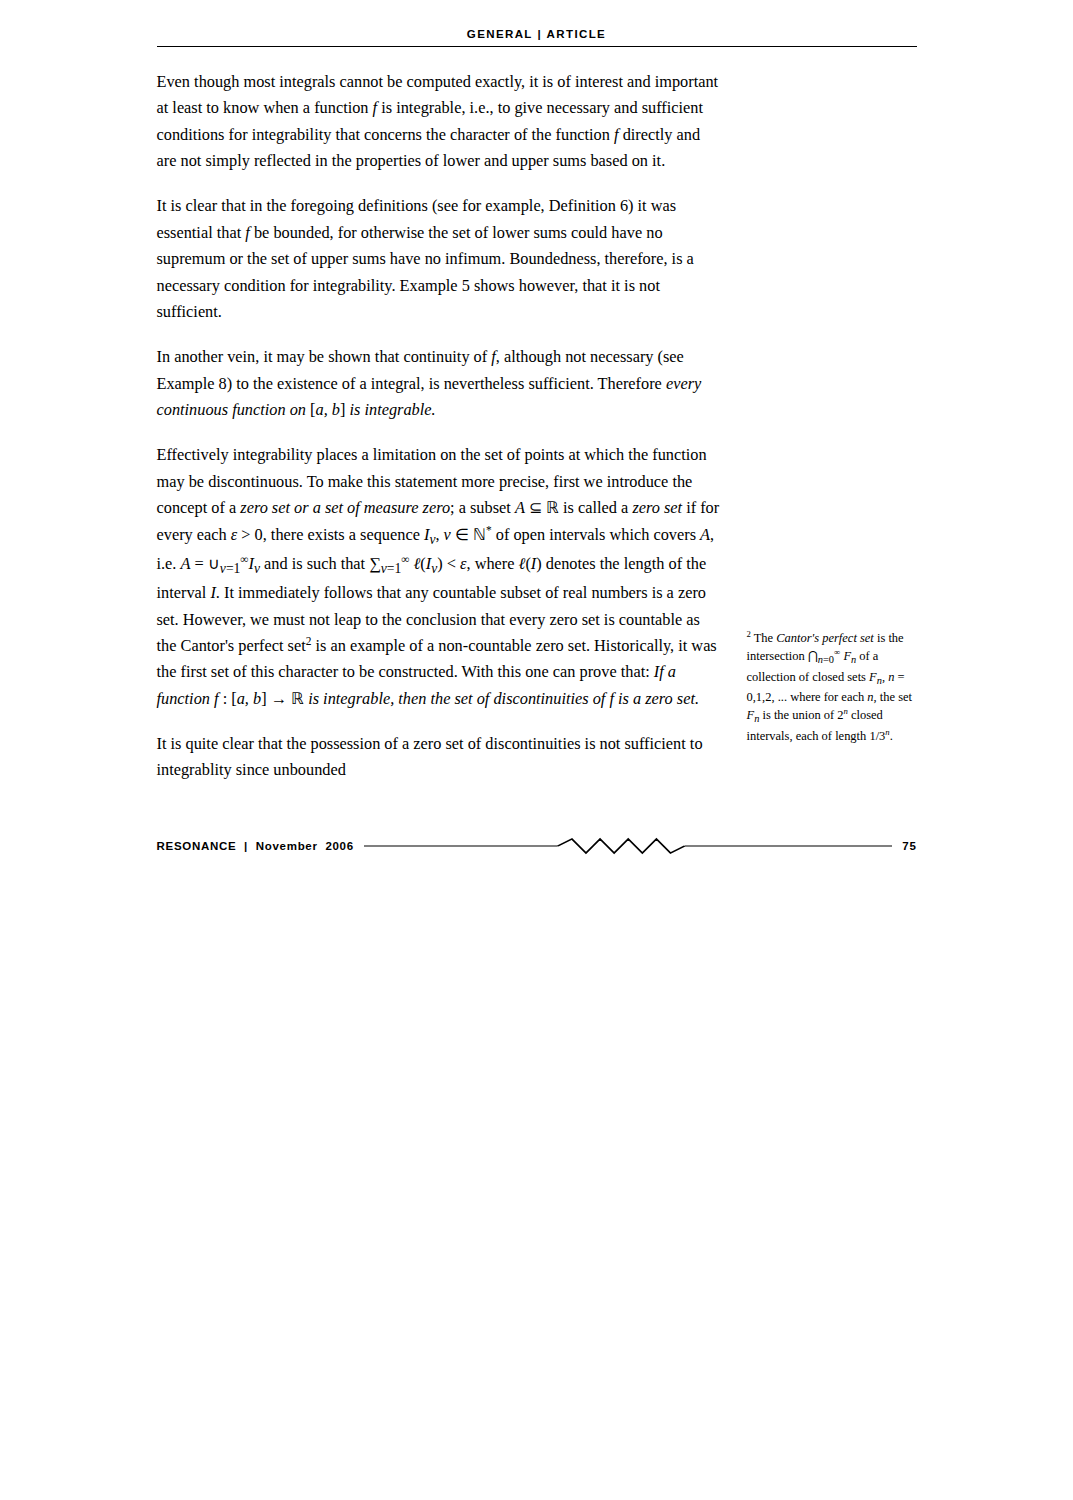GENERAL|ARTICLE
Even though most integrals cannot be computed exactly, it is of interest and important at least to know when a function f is integrable, i.e., to give necessary and sufficient conditions for integrability that concerns the character of the function f directly and are not simply reflected in the properties of lower and upper sums based on it.
It is clear that in the foregoing definitions (see for example, Definition 6) it was essential that f be bounded, for otherwise the set of lower sums could have no supremum or the set of upper sums have no infimum. Boundedness, therefore, is a necessary condition for integrability. Example 5 shows however, that it is not sufficient.
In another vein, it may be shown that continuity of f, although not necessary (see Example 8) to the existence of a integral, is nevertheless sufficient. Therefore every continuous function on [a, b] is integrable.
Effectively integrability places a limitation on the set of points at which the function may be discontinuous. To make this statement more precise, first we introduce the concept of a zero set or a set of measure zero; a subset A ⊆ ℝ is called a zero set if for every each ε > 0, there exists a sequence Iν, ν ∈ ℕ* of open intervals which covers A, i.e. A = ∪ν=1∞Iν and is such that ∑ν=1∞ ℓ(Iν) < ε, where ℓ(I) denotes the length of the interval I. It immediately follows that any countable subset of real numbers is a zero set. However, we must not leap to the conclusion that every zero set is countable as the Cantor's perfect set2 is an example of a non-countable zero set. Historically, it was the first set of this character to be constructed. With this one can prove that: If a function f : [a, b] → ℝ is integrable, then the set of discontinuities of f is a zero set.
It is quite clear that the possession of a zero set of discontinuities is not sufficient to integrablity since unbounded
2 The Cantor's perfect set is the intersection ⋂n=0∞ Fn of a collection of closed sets Fn, n = 0,1,2, ... where for each n, the set Fn is the union of 2n closed intervals, each of length 1/3n.
RESONANCE | November 2006
75